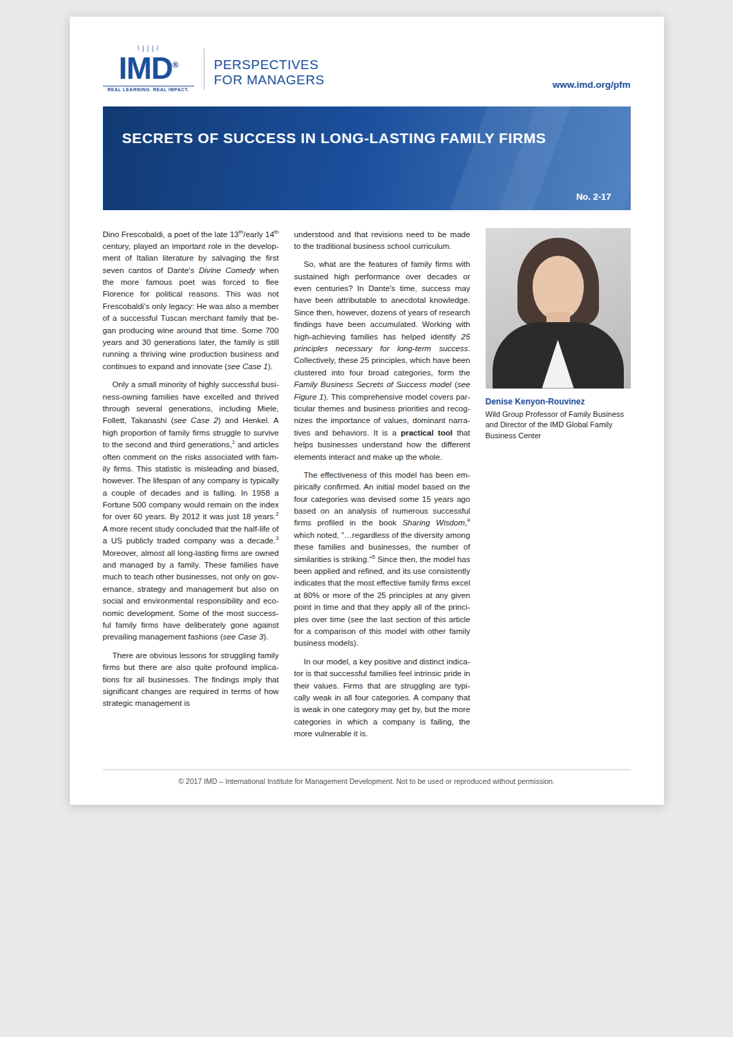\ | | | / IMD® REAL LEARNING. REAL IMPACT.
PERSPECTIVES
FOR MANAGERS
www.imd.org/pfm
SECRETS OF SUCCESS IN LONG-LASTING FAMILY FIRMS
No. 2-17
Dino Frescobaldi, a poet of the late 13th/early 14th century, played an important role in the development of Italian literature by salvaging the first seven cantos of Dante's Divine Comedy when the more famous poet was forced to flee Florence for political reasons. This was not Frescobaldi's only legacy: He was also a member of a successful Tuscan merchant family that began producing wine around that time. Some 700 years and 30 generations later, the family is still running a thriving wine production business and continues to expand and innovate (see Case 1).
Only a small minority of highly successful business-owning families have excelled and thrived through several generations, including Miele, Follett, Takanashi (see Case 2) and Henkel. A high proportion of family firms struggle to survive to the second and third generations,1 and articles often comment on the risks associated with family firms. This statistic is misleading and biased, however. The lifespan of any company is typically a couple of decades and is falling. In 1958 a Fortune 500 company would remain on the index for over 60 years. By 2012 it was just 18 years.2 A more recent study concluded that the half-life of a US publicly traded company was a decade.3 Moreover, almost all long-lasting firms are owned and managed by a family. These families have much to teach other businesses, not only on governance, strategy and management but also on social and environmental responsibility and economic development. Some of the most successful family firms have deliberately gone against prevailing management fashions (see Case 3).
There are obvious lessons for struggling family firms but there are also quite profound implications for all businesses. The findings imply that significant changes are required in terms of how strategic management is
understood and that revisions need to be made to the traditional business school curriculum.
So, what are the features of family firms with sustained high performance over decades or even centuries? In Dante's time, success may have been attributable to anecdotal knowledge. Since then, however, dozens of years of research findings have been accumulated. Working with high-achieving families has helped identify 25 principles necessary for long-term success. Collectively, these 25 principles, which have been clustered into four broad categories, form the Family Business Secrets of Success model (see Figure 1). This comprehensive model covers particular themes and business priorities and recognizes the importance of values, dominant narratives and behaviors. It is a practical tool that helps businesses understand how the different elements interact and make up the whole.
The effectiveness of this model has been empirically confirmed. An initial model based on the four categories was devised some 15 years ago based on an analysis of numerous successful firms profiled in the book Sharing Wisdom,4 which noted, "…regardless of the diversity among these families and businesses, the number of similarities is striking."5 Since then, the model has been applied and refined, and its use consistently indicates that the most effective family firms excel at 80% or more of the 25 principles at any given point in time and that they apply all of the principles over time (see the last section of this article for a comparison of this model with other family business models).
In our model, a key positive and distinct indicator is that successful families feel intrinsic pride in their values. Firms that are struggling are typically weak in all four categories. A company that is weak in one category may get by, but the more categories in which a company is failing, the more vulnerable it is.
Denise Kenyon-Rouvinez
Wild Group Professor of Family Business and Director of the IMD Global Family Business Center
© 2017 IMD – International Institute for Management Development. Not to be used or reproduced without permission.